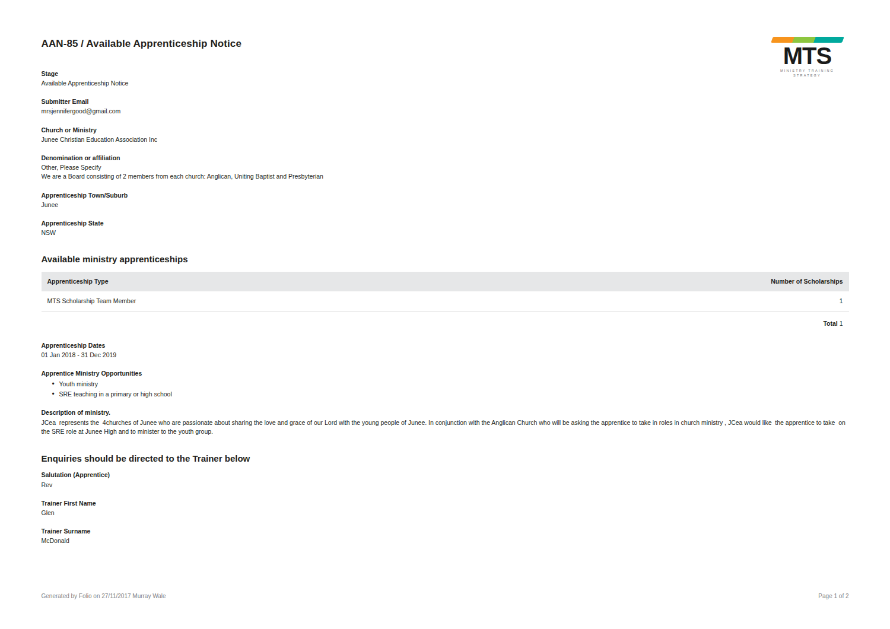MTS
Ministry Training Strategy
AAN-85 / Available Apprenticeship Notice
Stage
Available Apprenticeship Notice
Submitter Email
mrsjennifergood@gmail.com
Church or Ministry
Junee Christian Education Association Inc
Denomination or affiliation
Other, Please Specify
We are a Board consisting of 2 members from each church: Anglican, Uniting Baptist and Presbyterian
Apprenticeship Town/Suburb
Junee
Apprenticeship State
NSW
Available ministry apprenticeships
| Apprenticeship Type | Number of Scholarships |
| --- | --- |
| MTS Scholarship Team Member | 1 |
Total 1
Apprenticeship Dates
01 Jan 2018 - 31 Dec 2019
Apprentice Ministry Opportunities
Youth ministry
SRE teaching in a primary or high school
Description of ministry.
JCea represents the 4churches of Junee who are passionate about sharing the love and grace of our Lord with the young people of Junee. In conjunction with the Anglican Church who will be asking the apprentice to take in roles in church ministry , JCea would like the apprentice to take on the SRE role at Junee High and to minister to the youth group.
Enquiries should be directed to the Trainer below
Salutation (Apprentice)
Rev
Trainer First Name
Glen
Trainer Surname
McDonald
Generated by Folio on 27/11/2017 Murray Wale Page 1 of 2